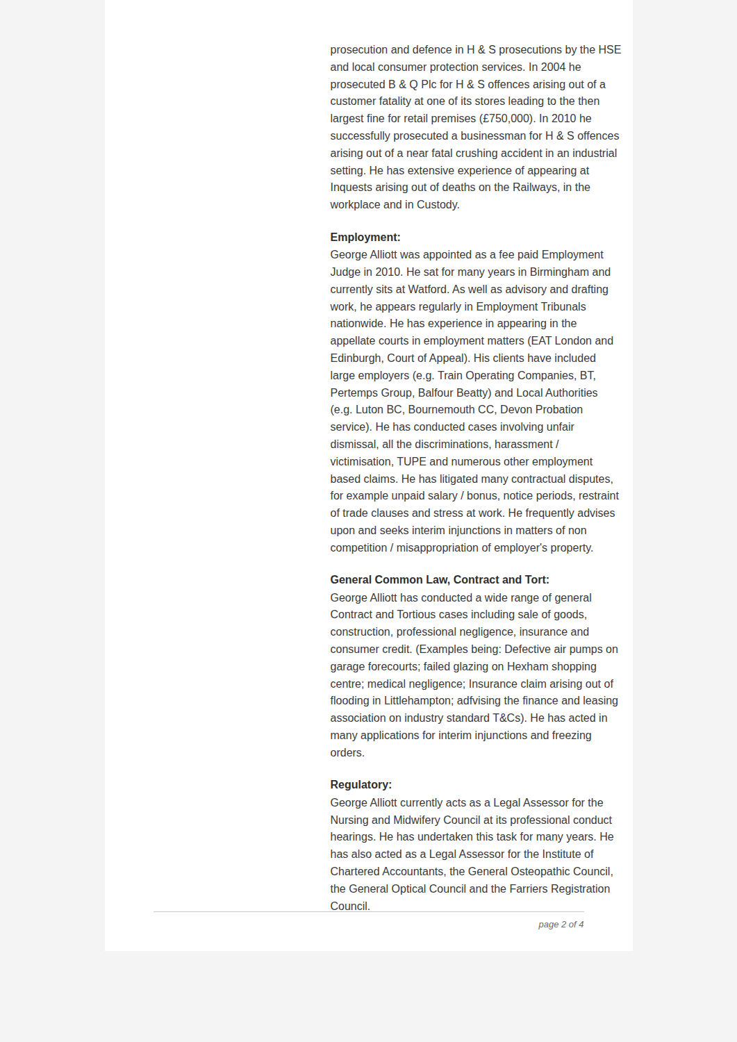prosecution and defence in H & S prosecutions by the HSE and local consumer protection services. In 2004 he prosecuted B & Q Plc for H & S offences arising out of a customer fatality at one of its stores leading to the then largest fine for retail premises (£750,000). In 2010 he successfully prosecuted a businessman for H & S offences arising out of a near fatal crushing accident in an industrial setting. He has extensive experience of appearing at Inquests arising out of deaths on the Railways, in the workplace and in Custody.
Employment:
George Alliott was appointed as a fee paid Employment Judge in 2010. He sat for many years in Birmingham and currently sits at Watford. As well as advisory and drafting work, he appears regularly in Employment Tribunals nationwide. He has experience in appearing in the appellate courts in employment matters (EAT London and Edinburgh, Court of Appeal). His clients have included large employers (e.g. Train Operating Companies, BT, Pertemps Group, Balfour Beatty) and Local Authorities (e.g. Luton BC, Bournemouth CC, Devon Probation service). He has conducted cases involving unfair dismissal, all the discriminations, harassment / victimisation, TUPE and numerous other employment based claims. He has litigated many contractual disputes, for example unpaid salary / bonus, notice periods, restraint of trade clauses and stress at work. He frequently advises upon and seeks interim injunctions in matters of non competition / misappropriation of employer's property.
General Common Law, Contract and Tort:
George Alliott has conducted a wide range of general Contract and Tortious cases including sale of goods, construction, professional negligence, insurance and consumer credit. (Examples being: Defective air pumps on garage forecourts; failed glazing on Hexham shopping centre; medical negligence; Insurance claim arising out of flooding in Littlehampton; adfvising the finance and leasing association on industry standard T&Cs). He has acted in many applications for interim injunctions and freezing orders.
Regulatory:
George Alliott currently acts as a Legal Assessor for the Nursing and Midwifery Council at its professional conduct hearings. He has undertaken this task for many years. He has also acted as a Legal Assessor for the Institute of Chartered Accountants, the General Osteopathic Council, the General Optical Council and the Farriers Registration Council.
page 2 of 4